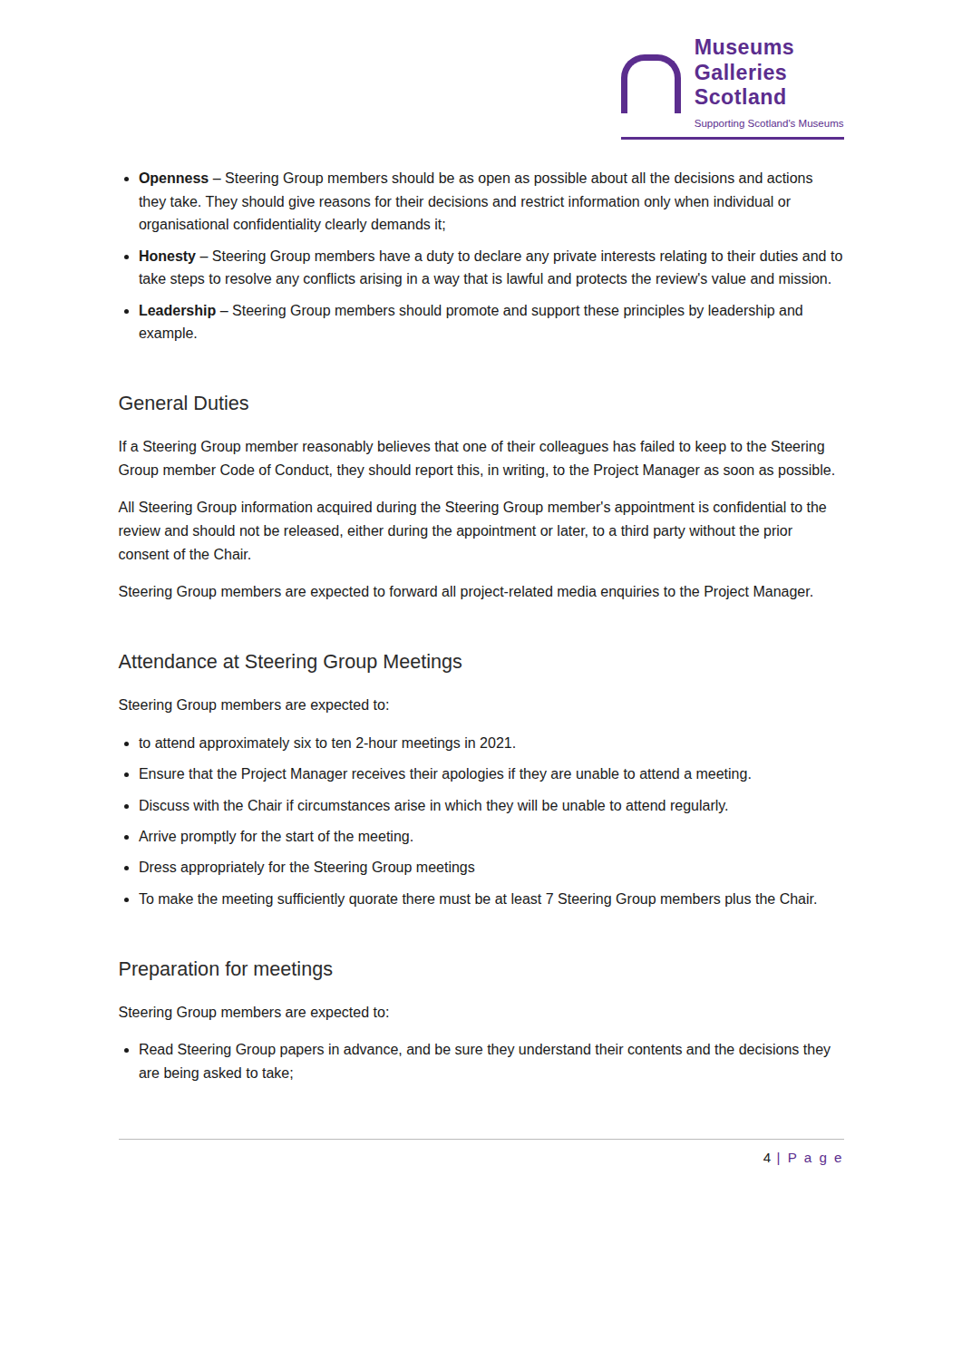Museums
Galleries
Scotland
Supporting Scotland's Museums
Openness – Steering Group members should be as open as possible about all the decisions and actions they take. They should give reasons for their decisions and restrict information only when individual or organisational confidentiality clearly demands it;
Honesty – Steering Group members have a duty to declare any private interests relating to their duties and to take steps to resolve any conflicts arising in a way that is lawful and protects the review's value and mission.
Leadership – Steering Group members should promote and support these principles by leadership and example.
General Duties
If a Steering Group member reasonably believes that one of their colleagues has failed to keep to the Steering Group member Code of Conduct, they should report this, in writing, to the Project Manager as soon as possible.
All Steering Group information acquired during the Steering Group member's appointment is confidential to the review and should not be released, either during the appointment or later, to a third party without the prior consent of the Chair.
Steering Group members are expected to forward all project-related media enquiries to the Project Manager.
Attendance at Steering Group Meetings
Steering Group members are expected to:
to attend approximately six to ten 2-hour meetings in 2021.
Ensure that the Project Manager receives their apologies if they are unable to attend a meeting.
Discuss with the Chair if circumstances arise in which they will be unable to attend regularly.
Arrive promptly for the start of the meeting.
Dress appropriately for the Steering Group meetings
To make the meeting sufficiently quorate there must be at least 7 Steering Group members plus the Chair.
Preparation for meetings
Steering Group members are expected to:
Read Steering Group papers in advance, and be sure they understand their contents and the decisions they are being asked to take;
4 | P a g e